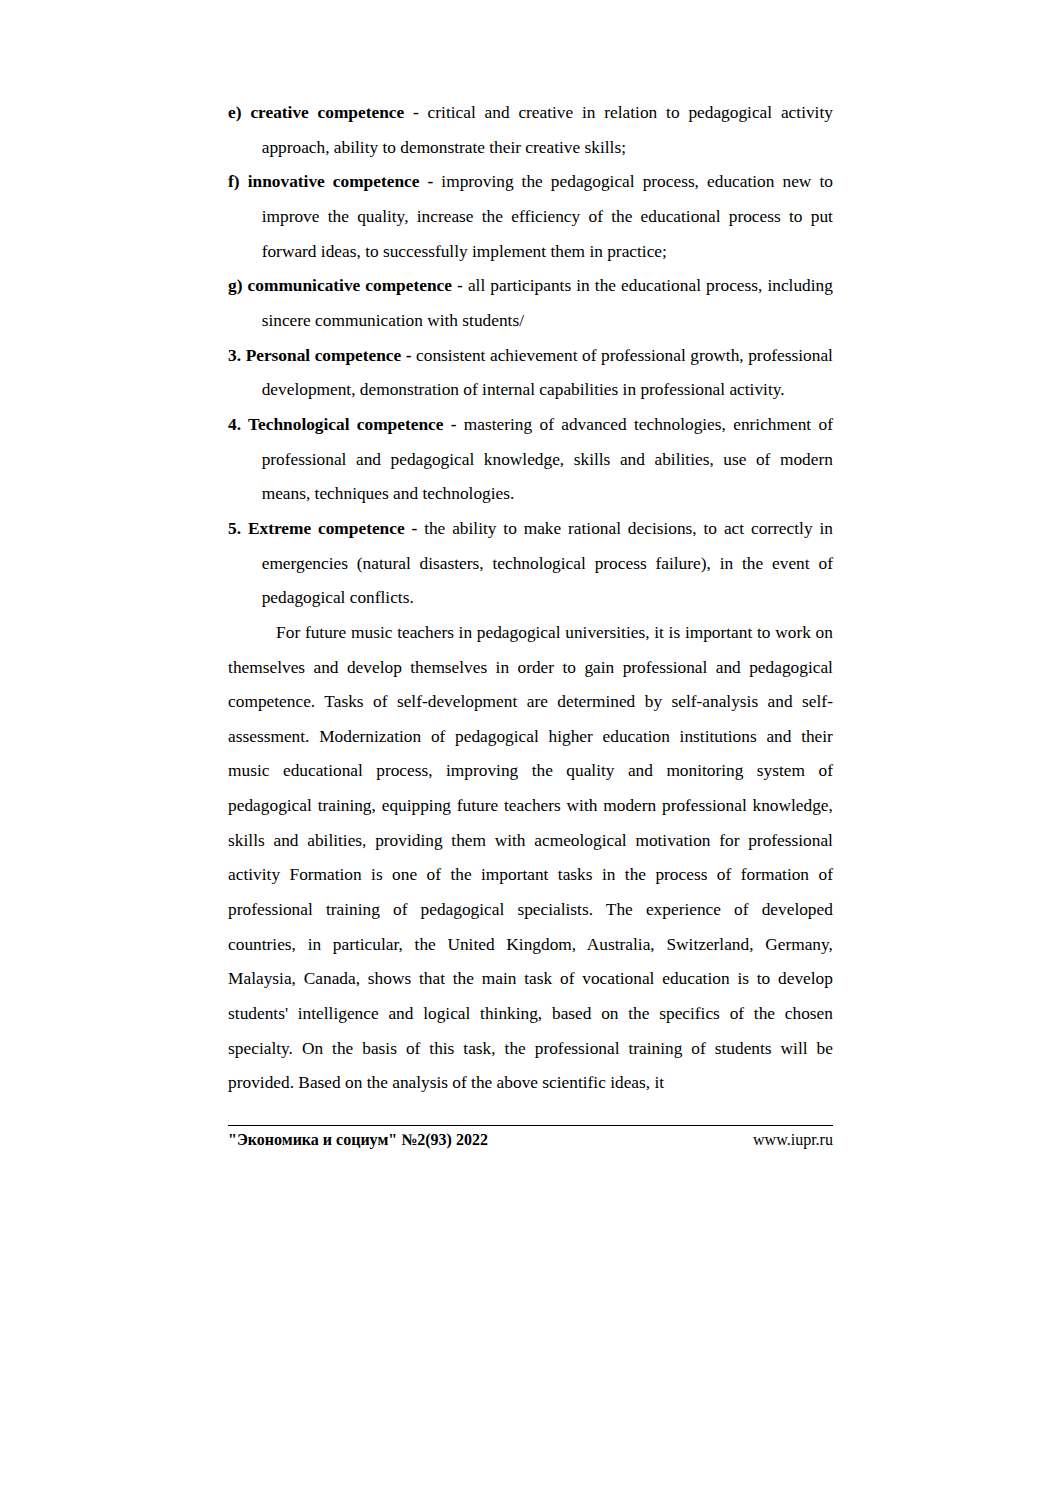e) creative competence - critical and creative in relation to pedagogical activity approach, ability to demonstrate their creative skills;
f) innovative competence - improving the pedagogical process, education new to improve the quality, increase the efficiency of the educational process to put forward ideas, to successfully implement them in practice;
g) communicative competence - all participants in the educational process, including sincere communication with students/
3. Personal competence - consistent achievement of professional growth, professional development, demonstration of internal capabilities in professional activity.
4. Technological competence - mastering of advanced technologies, enrichment of professional and pedagogical knowledge, skills and abilities, use of modern means, techniques and technologies.
5. Extreme competence - the ability to make rational decisions, to act correctly in emergencies (natural disasters, technological process failure), in the event of pedagogical conflicts.
For future music teachers in pedagogical universities, it is important to work on themselves and develop themselves in order to gain professional and pedagogical competence. Tasks of self-development are determined by self-analysis and self-assessment. Modernization of pedagogical higher education institutions and their music educational process, improving the quality and monitoring system of pedagogical training, equipping future teachers with modern professional knowledge, skills and abilities, providing them with acmeological motivation for professional activity Formation is one of the important tasks in the process of formation of professional training of pedagogical specialists. The experience of developed countries, in particular, the United Kingdom, Australia, Switzerland, Germany, Malaysia, Canada, shows that the main task of vocational education is to develop students' intelligence and logical thinking, based on the specifics of the chosen specialty. On the basis of this task, the professional training of students will be provided. Based on the analysis of the above scientific ideas, it
"Экономика и социум" №2(93) 2022 www.iupr.ru